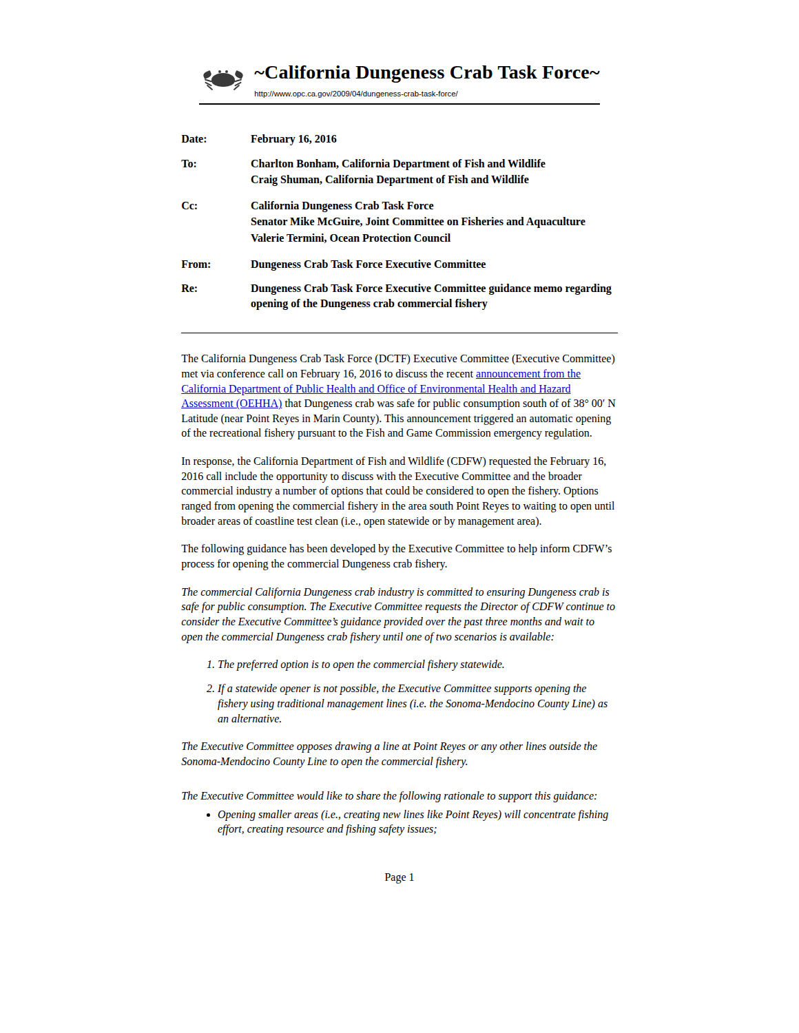~California Dungeness Crab Task Force~
http://www.opc.ca.gov/2009/04/dungeness-crab-task-force/
| Date: | February 16, 2016 |
| To: | Charlton Bonham, California Department of Fish and Wildlife Craig Shuman, California Department of Fish and Wildlife |
| Cc: | California Dungeness Crab Task Force Senator Mike McGuire, Joint Committee on Fisheries and Aquaculture Valerie Termini, Ocean Protection Council |
| From: | Dungeness Crab Task Force Executive Committee |
| Re: | Dungeness Crab Task Force Executive Committee guidance memo regarding opening of the Dungeness crab commercial fishery |
The California Dungeness Crab Task Force (DCTF) Executive Committee (Executive Committee) met via conference call on February 16, 2016 to discuss the recent announcement from the California Department of Public Health and Office of Environmental Health and Hazard Assessment (OEHHA) that Dungeness crab was safe for public consumption south of of 38° 00′ N Latitude (near Point Reyes in Marin County). This announcement triggered an automatic opening of the recreational fishery pursuant to the Fish and Game Commission emergency regulation.
In response, the California Department of Fish and Wildlife (CDFW) requested the February 16, 2016 call include the opportunity to discuss with the Executive Committee and the broader commercial industry a number of options that could be considered to open the fishery. Options ranged from opening the commercial fishery in the area south Point Reyes to waiting to open until broader areas of coastline test clean (i.e., open statewide or by management area).
The following guidance has been developed by the Executive Committee to help inform CDFW’s process for opening the commercial Dungeness crab fishery.
The commercial California Dungeness crab industry is committed to ensuring Dungeness crab is safe for public consumption. The Executive Committee requests the Director of CDFW continue to consider the Executive Committee’s guidance provided over the past three months and wait to open the commercial Dungeness crab fishery until one of two scenarios is available:
The preferred option is to open the commercial fishery statewide.
If a statewide opener is not possible, the Executive Committee supports opening the fishery using traditional management lines (i.e. the Sonoma-Mendocino County Line) as an alternative.
The Executive Committee opposes drawing a line at Point Reyes or any other lines outside the Sonoma-Mendocino County Line to open the commercial fishery.
The Executive Committee would like to share the following rationale to support this guidance:
Opening smaller areas (i.e., creating new lines like Point Reyes) will concentrate fishing effort, creating resource and fishing safety issues;
Page 1